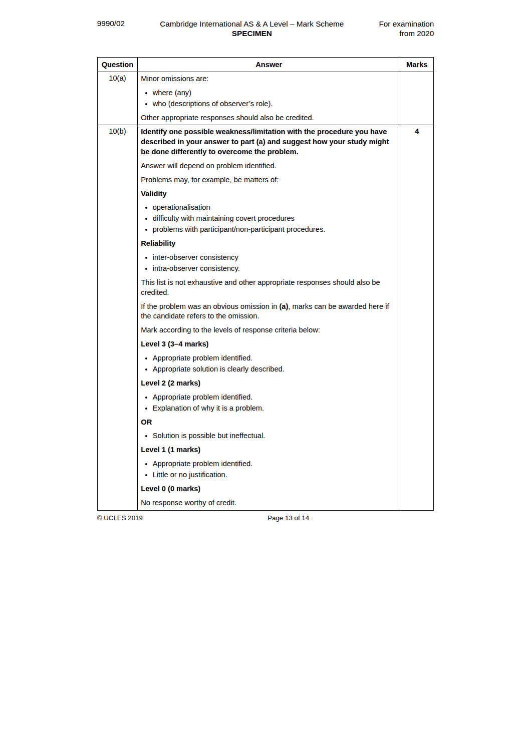9990/02
Cambridge International AS & A Level – Mark Scheme SPECIMEN
For examination
from 2020
| Question | Answer | Marks |
| --- | --- | --- |
| 10(a) | Minor omissions are: where (any) who (descriptions of observer’s role). Other appropriate responses should also be credited. | |
| 10(b) | Identify one possible weakness/limitation with the procedure you have described in your answer to part (a) and suggest how your study might be done differently to overcome the problem. Answer will depend on problem identified. Problems may, for example, be matters of: Validity operationalisation difficulty with maintaining covert procedures problems with participant/non-participant procedures. Reliability inter-observer consistency intra-observer consistency. This list is not exhaustive and other appropriate responses should also be credited. If the problem was an obvious omission in (a) , marks can be awarded here if the candidate refers to the omission. Mark according to the levels of response criteria below: Level 3 (3–4 marks) Appropriate problem identified. Appropriate solution is clearly described. Level 2 (2 marks) Appropriate problem identified. Explanation of why it is a problem. OR Solution is possible but ineffectual. Level 1 (1 marks) Appropriate problem identified. Little or no justification. Level 0 (0 marks) No response worthy of credit. | 4 |
© UCLES 2019
Page 13 of 14